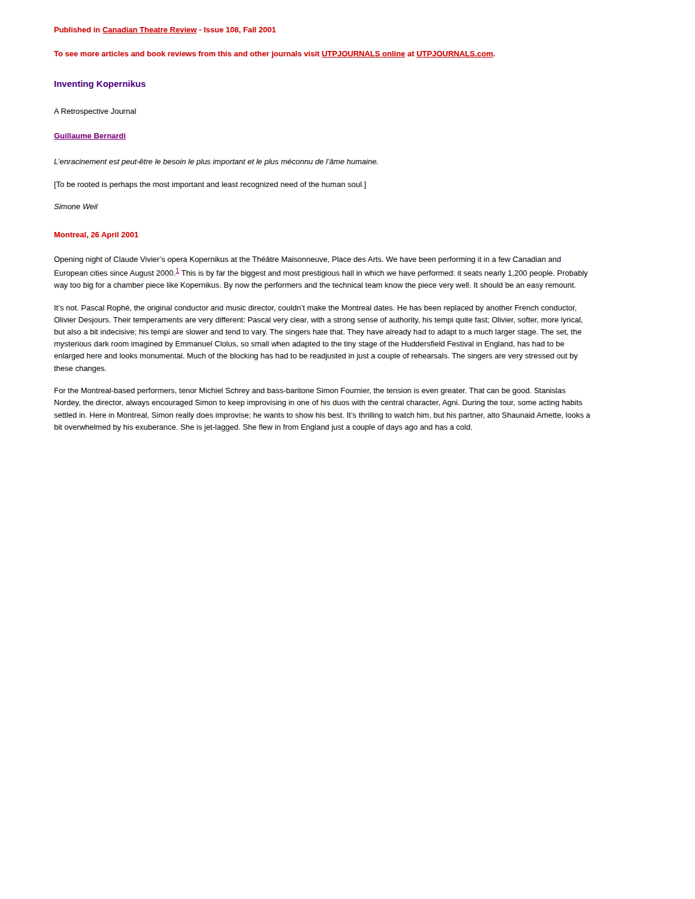Published in Canadian Theatre Review - Issue 108, Fall 2001
To see more articles and book reviews from this and other journals visit UTPJOURNALS online at UTPJOURNALS.com.
Inventing Kopernikus
A Retrospective Journal
Guillaume Bernardi
L’enracinement est peut-être le besoin le plus important et le plus méconnu de l’âme humaine.
[To be rooted is perhaps the most important and least recognized need of the human soul.]
Simone Weil
Montreal, 26 April 2001
Opening night of Claude Vivier’s opera Kopernikus at the Théâtre Maisonneuve, Place des Arts. We have been performing it in a few Canadian and European cities since August 2000.1 This is by far the biggest and most prestigious hall in which we have performed: it seats nearly 1,200 people. Probably way too big for a chamber piece like Kopernikus. By now the performers and the technical team know the piece very well. It should be an easy remount.
It’s not. Pascal Rophé, the original conductor and music director, couldn’t make the Montreal dates. He has been replaced by another French conductor, Olivier Desjours. Their temperaments are very different: Pascal very clear, with a strong sense of authority, his tempi quite fast; Olivier, softer, more lyrical, but also a bit indecisive; his tempi are slower and tend to vary. The singers hate that. They have already had to adapt to a much larger stage. The set, the mysterious dark room imagined by Emmanuel Clolus, so small when adapted to the tiny stage of the Huddersfield Festival in England, has had to be enlarged here and looks monumental. Much of the blocking has had to be readjusted in just a couple of rehearsals. The singers are very stressed out by these changes.
For the Montreal-based performers, tenor Michiel Schrey and bass-baritone Simon Fournier, the tension is even greater. That can be good. Stanislas Nordey, the director, always encouraged Simon to keep improvising in one of his duos with the central character, Agni. During the tour, some acting habits settled in. Here in Montreal, Simon really does improvise; he wants to show his best. It’s thrilling to watch him, but his partner, alto Shaunaid Amette, looks a bit overwhelmed by his exuberance. She is jet-lagged. She flew in from England just a couple of days ago and has a cold.